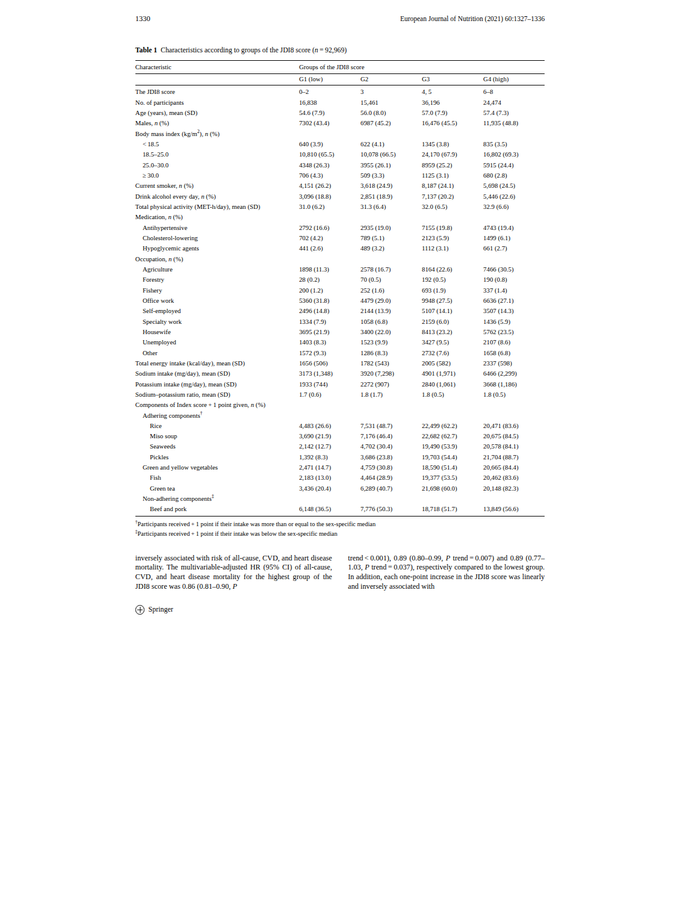1330
European Journal of Nutrition (2021) 60:1327–1336
Table 1 Characteristics according to groups of the JDI8 score (n = 92,969)
| Characteristic | Groups of the JDI8 score |
| --- | --- |
| | G1 (low) | G2 | G3 | G4 (high) |
| The JDI8 score | 0–2 | 3 | 4, 5 | 6–8 |
| No. of participants | 16,838 | 15,461 | 36,196 | 24,474 |
| Age (years), mean (SD) | 54.6 (7.9) | 56.0 (8.0) | 57.0 (7.9) | 57.4 (7.3) |
| Males, n (%) | 7302 (43.4) | 6987 (45.2) | 16,476 (45.5) | 11,935 (48.8) |
| Body mass index (kg/m 2 ), n (%) | | | | |
| < 18.5 | 640 (3.9) | 622 (4.1) | 1345 (3.8) | 835 (3.5) |
| 18.5–25.0 | 10,810 (65.5) | 10,078 (66.5) | 24,170 (67.9) | 16,802 (69.3) |
| 25.0–30.0 | 4348 (26.3) | 3955 (26.1) | 8959 (25.2) | 5915 (24.4) |
| ≥ 30.0 | 706 (4.3) | 509 (3.3) | 1125 (3.1) | 680 (2.8) |
| Current smoker, n (%) | 4,151 (26.2) | 3,618 (24.9) | 8,187 (24.1) | 5,698 (24.5) |
| Drink alcohol every day, n (%) | 3,096 (18.8) | 2,851 (18.9) | 7,137 (20.2) | 5,446 (22.6) |
| Total physical activity (MET-h/day), mean (SD) | 31.0 (6.2) | 31.3 (6.4) | 32.0 (6.5) | 32.9 (6.6) |
| Medication, n (%) | | | | |
| Antihypertensive | 2792 (16.6) | 2935 (19.0) | 7155 (19.8) | 4743 (19.4) |
| Cholesterol-lowering | 702 (4.2) | 789 (5.1) | 2123 (5.9) | 1499 (6.1) |
| Hypoglycemic agents | 441 (2.6) | 489 (3.2) | 1112 (3.1) | 661 (2.7) |
| Occupation, n (%) | | | | |
| Agriculture | 1898 (11.3) | 2578 (16.7) | 8164 (22.6) | 7466 (30.5) |
| Forestry | 28 (0.2) | 70 (0.5) | 192 (0.5) | 190 (0.8) |
| Fishery | 200 (1.2) | 252 (1.6) | 693 (1.9) | 337 (1.4) |
| Office work | 5360 (31.8) | 4479 (29.0) | 9948 (27.5) | 6636 (27.1) |
| Self-employed | 2496 (14.8) | 2144 (13.9) | 5107 (14.1) | 3507 (14.3) |
| Specialty work | 1334 (7.9) | 1058 (6.8) | 2159 (6.0) | 1436 (5.9) |
| Housewife | 3695 (21.9) | 3400 (22.0) | 8413 (23.2) | 5762 (23.5) |
| Unemployed | 1403 (8.3) | 1523 (9.9) | 3427 (9.5) | 2107 (8.6) |
| Other | 1572 (9.3) | 1286 (8.3) | 2732 (7.6) | 1658 (6.8) |
| Total energy intake (kcal/day), mean (SD) | 1656 (506) | 1782 (543) | 2005 (582) | 2337 (598) |
| Sodium intake (mg/day), mean (SD) | 3173 (1,348) | 3920 (7,298) | 4901 (1,971) | 6466 (2,299) |
| Potassium intake (mg/day), mean (SD) | 1933 (744) | 2272 (907) | 2840 (1,061) | 3668 (1,186) |
| Sodium–potassium ratio, mean (SD) | 1.7 (0.6) | 1.8 (1.7) | 1.8 (0.5) | 1.8 (0.5) |
| Components of Index score + 1 point given, n (%) | | | | |
| Adhering components † | | | | |
| Rice | 4,483 (26.6) | 7,531 (48.7) | 22,499 (62.2) | 20,471 (83.6) |
| Miso soup | 3,690 (21.9) | 7,176 (46.4) | 22,682 (62.7) | 20,675 (84.5) |
| Seaweeds | 2,142 (12.7) | 4,702 (30.4) | 19,490 (53.9) | 20,578 (84.1) |
| Pickles | 1,392 (8.3) | 3,686 (23.8) | 19,703 (54.4) | 21,704 (88.7) |
| Green and yellow vegetables | 2,471 (14.7) | 4,759 (30.8) | 18,590 (51.4) | 20,665 (84.4) |
| Fish | 2,183 (13.0) | 4,464 (28.9) | 19,377 (53.5) | 20,462 (83.6) |
| Green tea | 3,436 (20.4) | 6,289 (40.7) | 21,698 (60.0) | 20,148 (82.3) |
| Non-adhering components ‡ | | | | |
| Beef and pork | 6,148 (36.5) | 7,776 (50.3) | 18,718 (51.7) | 13,849 (56.6) |
†Participants received + 1 point if their intake was more than or equal to the sex-specific median
‡Participants received + 1 point if their intake was below the sex-specific median
inversely associated with risk of all-cause, CVD, and heart disease mortality. The multivariable-adjusted HR (95% CI) of all-cause, CVD, and heart disease mortality for the highest group of the JDI8 score was 0.86 (0.81–0.90, P
trend < 0.001), 0.89 (0.80–0.99, P trend = 0.007) and 0.89 (0.77–1.03, P trend = 0.037), respectively compared to the lowest group. In addition, each one-point increase in the JDI8 score was linearly and inversely associated with
Springer